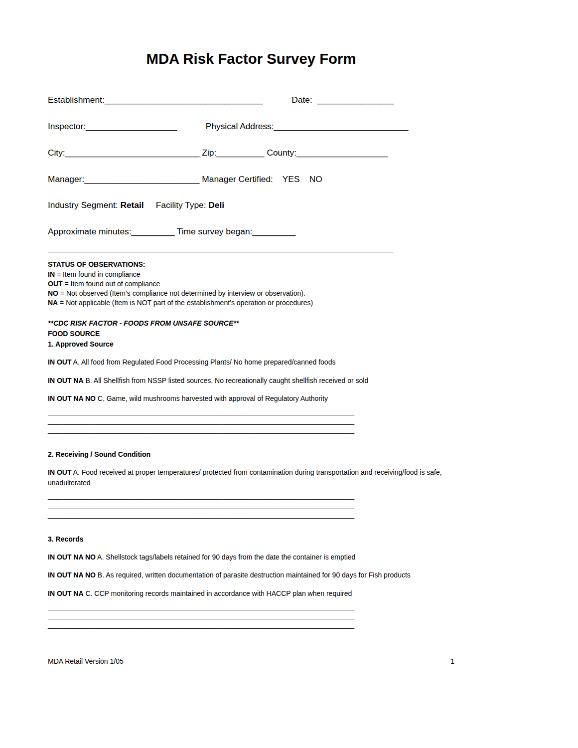MDA Risk Factor Survey Form
Establishment:_________________________________ Date: ________________
Inspector:___________________ Physical Address:____________________________
City:____________________________ Zip:__________ County:___________________
Manager:________________________ Manager Certified: YES NO
Industry Segment: Retail Facility Type: Deli
Approximate minutes:_________ Time survey began:_________
STATUS OF OBSERVATIONS:
IN = Item found in compliance
OUT = Item found out of compliance
NO = Not observed (Item’s compliance not determined by interview or observation).
NA = Not applicable (Item is NOT part of the establishment’s operation or procedures)
**CDC RISK FACTOR - FOODS FROM UNSAFE SOURCE**
FOOD SOURCE
1. Approved Source
IN OUT A. All food from Regulated Food Processing Plants/ No home prepared/canned foods
IN OUT NA B. All Shellfish from NSSP listed sources. No recreationally caught shellfish received or sold
IN OUT NA NO C. Game, wild mushrooms harvested with approval of Regulatory Authority
_______________________________________________________________________________
_______________________________________________________________________________
_______________________________________________________________________________
2. Receiving / Sound Condition
IN OUT A. Food received at proper temperatures/ protected from contamination during transportation and receiving/food is safe, unadulterated
_______________________________________________________________________________
_______________________________________________________________________________
_______________________________________________________________________________
3. Records
IN OUT NA NO A. Shellstock tags/labels retained for 90 days from the date the container is emptied
IN OUT NA NO B. As required, written documentation of parasite destruction maintained for 90 days for Fish products
IN OUT NA C. CCP monitoring records maintained in accordance with HACCP plan when required
_______________________________________________________________________________
_______________________________________________________________________________
_______________________________________________________________________________
MDA Retail Version 1/05 1